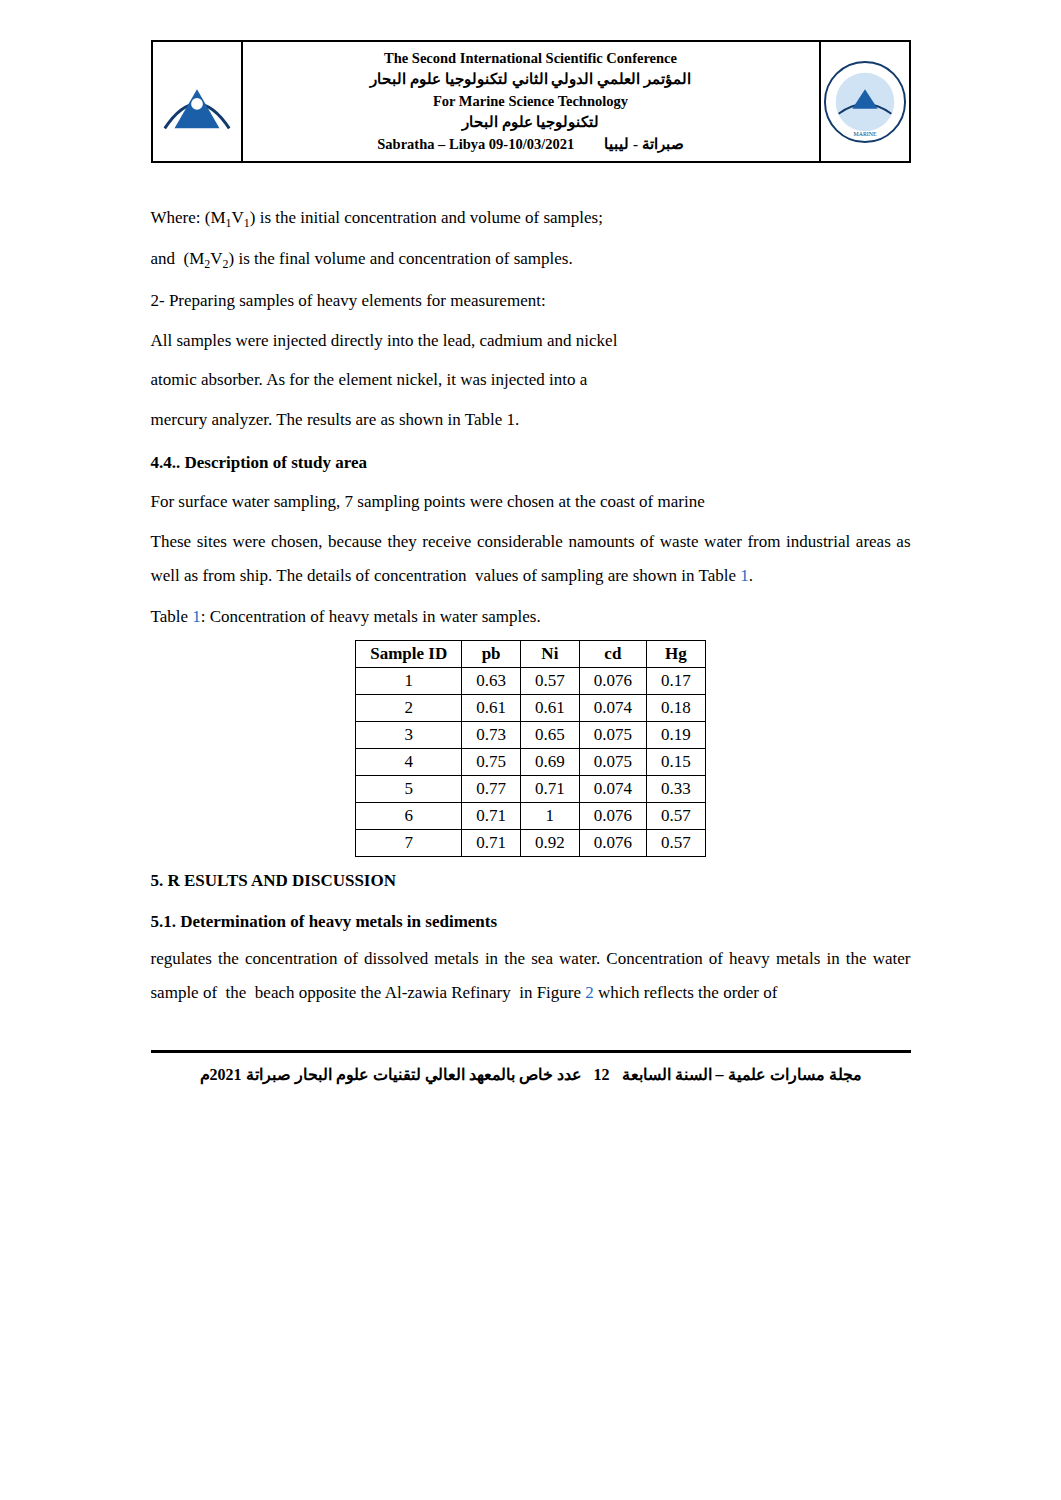The Second International Scientific Conference
المؤتمر العلمي الدولي الثاني لتكنولوجيا علوم البحار
For Marine Science Technology
لتكنولوجيا علوم البحار
Sabratha – Libya 09-10/03/2021 صبراتة - ليبيا
Where: (M1V1) is the initial concentration and volume of samples;
and (M2V2) is the final volume and concentration of samples.
2- Preparing samples of heavy elements for measurement:
All samples were injected directly into the lead, cadmium and nickel
atomic absorber. As for the element nickel, it was injected into a
mercury analyzer. The results are as shown in Table 1.
4.4.. Description of study area
For surface water sampling, 7 sampling points were chosen at the coast of marine
These sites were chosen, because they receive considerable namounts of waste water from industrial areas as well as from ship. The details of concentration values of sampling are shown in Table 1.
Table 1: Concentration of heavy metals in water samples.
| Sample ID | pb | Ni | cd | Hg |
| --- | --- | --- | --- | --- |
| 1 | 0.63 | 0.57 | 0.076 | 0.17 |
| 2 | 0.61 | 0.61 | 0.074 | 0.18 |
| 3 | 0.73 | 0.65 | 0.075 | 0.19 |
| 4 | 0.75 | 0.69 | 0.075 | 0.15 |
| 5 | 0.77 | 0.71 | 0.074 | 0.33 |
| 6 | 0.71 | 1 | 0.076 | 0.57 |
| 7 | 0.71 | 0.92 | 0.076 | 0.57 |
5. R ESULTS AND DISCUSSION
5.1. Determination of heavy metals in sediments
regulates the concentration of dissolved metals in the sea water. Concentration of heavy metals in the water sample of the beach opposite the Al-zawia Refinary in Figure 2 which reflects the order of
مجلة مسارات علمية – السنة السابعة 12 عدد خاص بالمعهد العالي لتقنيات علوم البحار صبراتة 2021م